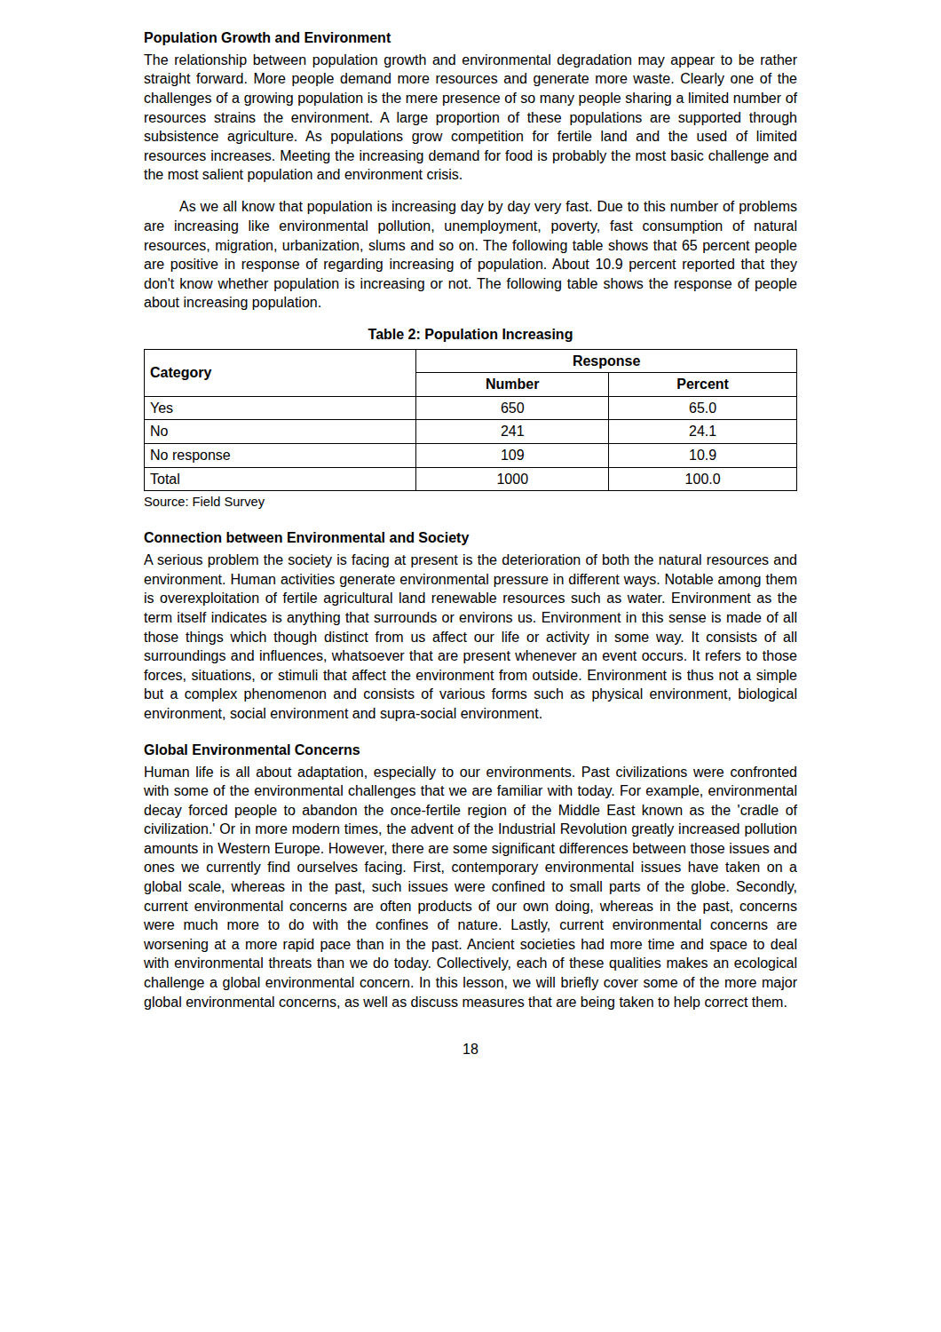Population Growth and Environment
The relationship between population growth and environmental degradation may appear to be rather straight forward. More people demand more resources and generate more waste. Clearly one of the challenges of a growing population is the mere presence of so many people sharing a limited number of resources strains the environment. A large proportion of these populations are supported through subsistence agriculture. As populations grow competition for fertile land and the used of limited resources increases. Meeting the increasing demand for food is probably the most basic challenge and the most salient population and environment crisis.
As we all know that population is increasing day by day very fast. Due to this number of problems are increasing like environmental pollution, unemployment, poverty, fast consumption of natural resources, migration, urbanization, slums and so on. The following table shows that 65 percent people are positive in response of regarding increasing of population. About 10.9 percent reported that they don't know whether population is increasing or not. The following table shows the response of people about increasing population.
Table 2: Population Increasing
| Category | Response |
| --- | --- |
| Number | Percent |
| Yes | 650 | 65.0 |
| No | 241 | 24.1 |
| No response | 109 | 10.9 |
| Total | 1000 | 100.0 |
Source: Field Survey
Connection between Environmental and Society
A serious problem the society is facing at present is the deterioration of both the natural resources and environment. Human activities generate environmental pressure in different ways. Notable among them is overexploitation of fertile agricultural land renewable resources such as water. Environment as the term itself indicates is anything that surrounds or environs us. Environment in this sense is made of all those things which though distinct from us affect our life or activity in some way. It consists of all surroundings and influences, whatsoever that are present whenever an event occurs. It refers to those forces, situations, or stimuli that affect the environment from outside. Environment is thus not a simple but a complex phenomenon and consists of various forms such as physical environment, biological environment, social environment and supra-social environment.
Global Environmental Concerns
Human life is all about adaptation, especially to our environments. Past civilizations were confronted with some of the environmental challenges that we are familiar with today. For example, environmental decay forced people to abandon the once-fertile region of the Middle East known as the 'cradle of civilization.' Or in more modern times, the advent of the Industrial Revolution greatly increased pollution amounts in Western Europe. However, there are some significant differences between those issues and ones we currently find ourselves facing. First, contemporary environmental issues have taken on a global scale, whereas in the past, such issues were confined to small parts of the globe. Secondly, current environmental concerns are often products of our own doing, whereas in the past, concerns were much more to do with the confines of nature. Lastly, current environmental concerns are worsening at a more rapid pace than in the past. Ancient societies had more time and space to deal with environmental threats than we do today. Collectively, each of these qualities makes an ecological challenge a global environmental concern. In this lesson, we will briefly cover some of the more major global environmental concerns, as well as discuss measures that are being taken to help correct them.
18